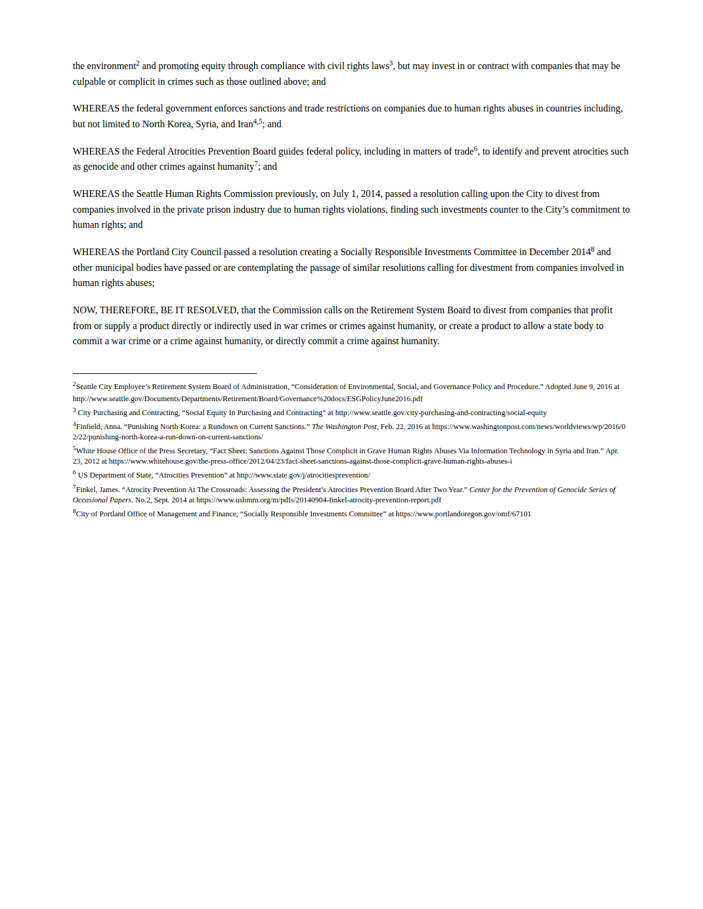the environment2 and promoting equity through compliance with civil rights laws3, but may invest in or contract with companies that may be culpable or complicit in crimes such as those outlined above; and
WHEREAS the federal government enforces sanctions and trade restrictions on companies due to human rights abuses in countries including, but not limited to North Korea, Syria, and Iran4,5; and
WHEREAS the Federal Atrocities Prevention Board guides federal policy, including in matters of trade6, to identify and prevent atrocities such as genocide and other crimes against humanity7; and
WHEREAS the Seattle Human Rights Commission previously, on July 1, 2014, passed a resolution calling upon the City to divest from companies involved in the private prison industry due to human rights violations, finding such investments counter to the City’s commitment to human rights; and
WHEREAS the Portland City Council passed a resolution creating a Socially Responsible Investments Committee in December 20148 and other municipal bodies have passed or are contemplating the passage of similar resolutions calling for divestment from companies involved in human rights abuses;
NOW, THEREFORE, BE IT RESOLVED, that the Commission calls on the Retirement System Board to divest from companies that profit from or supply a product directly or indirectly used in war crimes or crimes against humanity, or create a product to allow a state body to commit a war crime or a crime against humanity, or directly commit a crime against humanity.
2 Seattle City Employee’s Retirement System Board of Administration, “Consideration of Environmental, Social, and Governance Policy and Procedure.” Adopted June 9, 2016 at
http://www.seattle.gov/Documents/Departments/Retirement/Board/Governance%20docs/ESGPolicyJune2016.pdf
3 City Purchasing and Contracting, “Social Equity In Purchasing and Contracting” at http://www.seattle.gov/city-purchasing-and-contracting/social-equity
4 Finfield, Anna. “Punishing North Korea: a Rundown on Current Sanctions.” The Washington Post, Feb. 22, 2016 at https://www.washingtonpost.com/news/worldviews/wp/2016/02/22/punishing-north-korea-a-run-down-on-current-sanctions/
5 White House Office of the Press Secretary, “Fact Sheet: Sanctions Against Those Complicit in Grave Human Rights Abuses Via Information Technology in Syria and Iran.” Apr. 23, 2012 at https://www.whitehouse.gov/the-press-office/2012/04/23/fact-sheet-sanctions-against-those-complicit-grave-human-rights-abuses-i
6 US Department of State, “Atrocities Prevention” at http://www.state.gov/j/atrocitiesprevention/
7 Finkel, James. “Atrocity Prevention At The Crossroads: Assessing the President’s Atrocities Prevention Board After Two Year.” Center for the Prevention of Genocide Series of Occasional Papers. No.2, Sept. 2014 at https://www.ushmm.org/m/pdfs/20140904-finkel-atrocity-prevention-report.pdf
8 City of Portland Office of Management and Finance, “Socially Responsible Investments Committee” at https://www.portlandoregon.gov/omf/67101